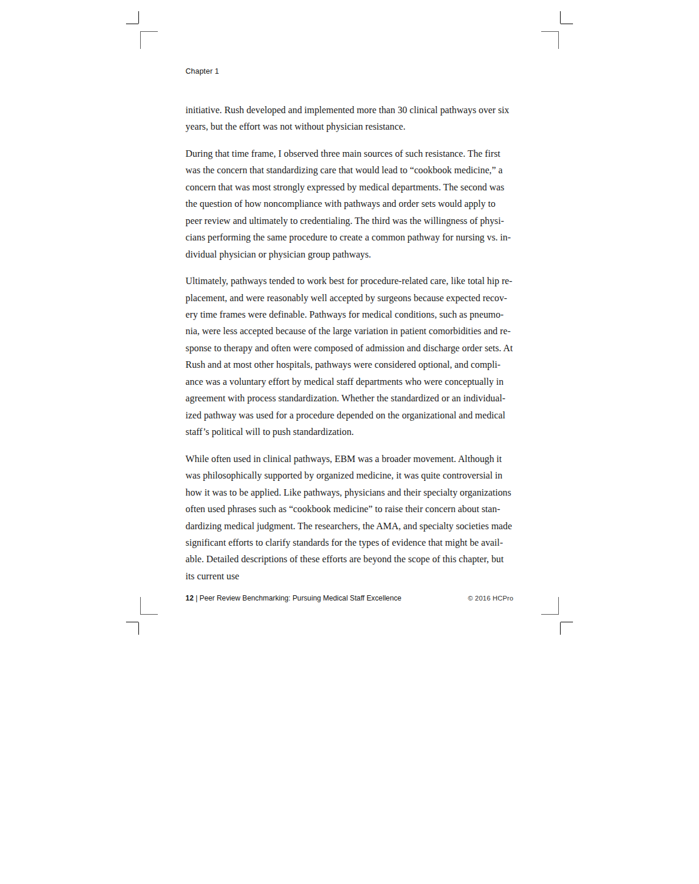Chapter 1
initiative. Rush developed and implemented more than 30 clinical pathways over six years, but the effort was not without physician resistance.
During that time frame, I observed three main sources of such resistance. The first was the concern that standardizing care that would lead to “cookbook medicine,” a concern that was most strongly expressed by medical departments. The second was the question of how noncompliance with pathways and order sets would apply to peer review and ultimately to credentialing. The third was the willingness of physicians performing the same procedure to create a common pathway for nursing vs. individual physician or physician group pathways.
Ultimately, pathways tended to work best for procedure-related care, like total hip replacement, and were reasonably well accepted by surgeons because expected recovery time frames were definable. Pathways for medical conditions, such as pneumonia, were less accepted because of the large variation in patient comorbidities and response to therapy and often were composed of admission and discharge order sets. At Rush and at most other hospitals, pathways were considered optional, and compliance was a voluntary effort by medical staff departments who were conceptually in agreement with process standardization. Whether the standardized or an individualized pathway was used for a procedure depended on the organizational and medical staff’s political will to push standardization.
While often used in clinical pathways, EBM was a broader movement. Although it was philosophically supported by organized medicine, it was quite controversial in how it was to be applied. Like pathways, physicians and their specialty organizations often used phrases such as “cookbook medicine” to raise their concern about standardizing medical judgment. The researchers, the AMA, and specialty societies made significant efforts to clarify standards for the types of evidence that might be available. Detailed descriptions of these efforts are beyond the scope of this chapter, but its current use
12 | Peer Review Benchmarking: Pursuing Medical Staff Excellence
© 2016 HCPro